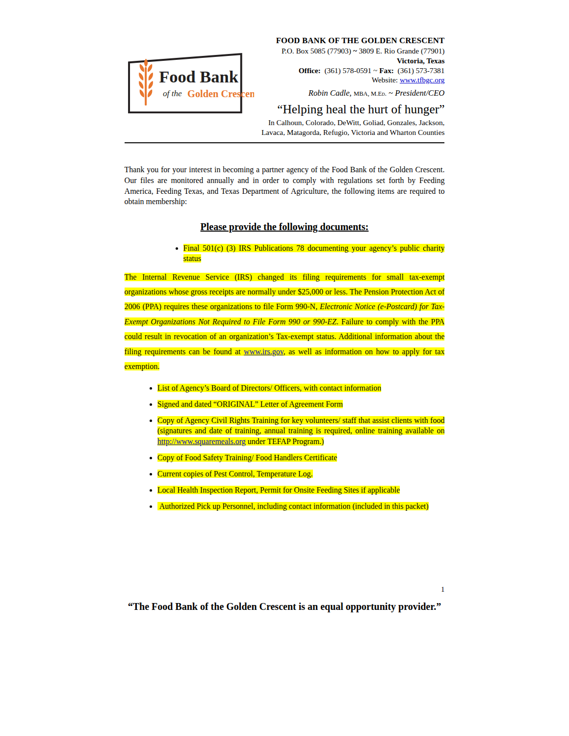Food Bank of the Golden Crescent
FOOD BANK OF THE GOLDEN CRESCENT
P.O. Box 5085 (77903) ~ 3809 E. Rio Grande (77901)
Victoria, Texas
Office: (361) 578-0591 ~ Fax: (361) 573-7381
Website: www.tfbgc.org
Robin Cadle, MBA, M.Ed. ~ President/CEO
“Helping heal the hurt of hunger”
In Calhoun, Colorado, DeWitt, Goliad, Gonzales, Jackson,
Lavaca, Matagorda, Refugio, Victoria and Wharton Counties
Thank you for your interest in becoming a partner agency of the Food Bank of the Golden Crescent. Our files are monitored annually and in order to comply with regulations set forth by Feeding America, Feeding Texas, and Texas Department of Agriculture, the following items are required to obtain membership:
Please provide the following documents:
Final 501(c) (3) IRS Publications 78 documenting your agency’s public charity status
The Internal Revenue Service (IRS) changed its filing requirements for small tax-exempt organizations whose gross receipts are normally under $25,000 or less. The Pension Protection Act of 2006 (PPA) requires these organizations to file Form 990-N, Electronic Notice (e-Postcard) for Tax-Exempt Organizations Not Required to File Form 990 or 990-EZ. Failure to comply with the PPA could result in revocation of an organization’s Tax-exempt status. Additional information about the filing requirements can be found at www.irs.gov, as well as information on how to apply for tax exemption.
List of Agency’s Board of Directors/ Officers, with contact information
Signed and dated “ORIGINAL” Letter of Agreement Form
Copy of Agency Civil Rights Training for key volunteers/ staff that assist clients with food (signatures and date of training, annual training is required, online training available on http://www.squaremeals.org under TEFAP Program.)
Copy of Food Safety Training/ Food Handlers Certificate
Current copies of Pest Control, Temperature Log.
Local Health Inspection Report, Permit for Onsite Feeding Sites if applicable
Authorized Pick up Personnel, including contact information (included in this packet)
1
“The Food Bank of the Golden Crescent is an equal opportunity provider.”